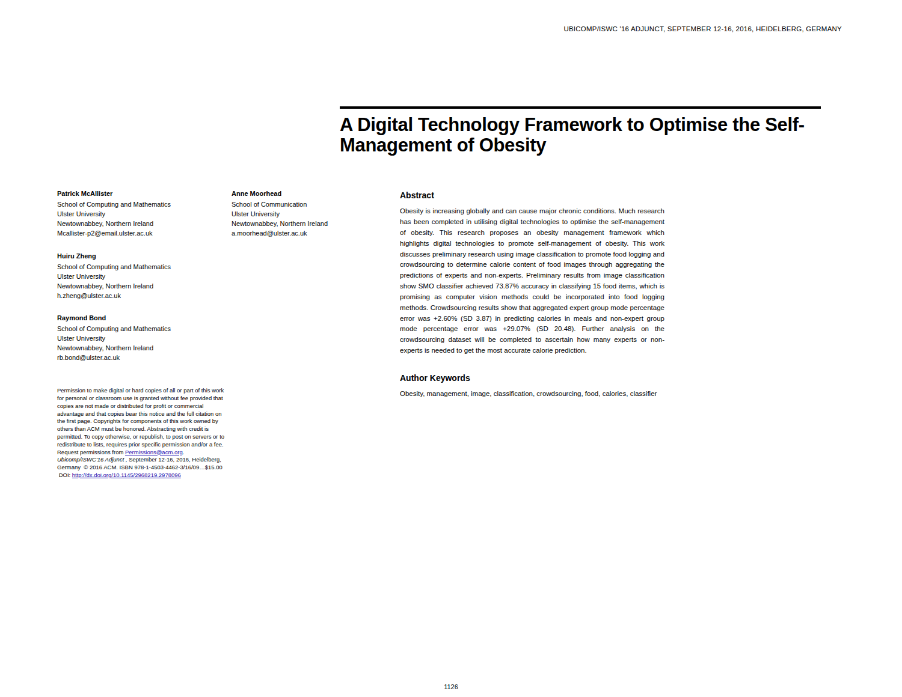UBICOMP/ISWC '16 ADJUNCT, SEPTEMBER 12-16, 2016, HEIDELBERG, GERMANY
A Digital Technology Framework to Optimise the Self-Management of Obesity
Patrick McAllister
School of Computing and Mathematics
Ulster University
Newtownabbey, Northern Ireland
Mcallister-p2@email.ulster.ac.uk
Huiru Zheng
School of Computing and Mathematics
Ulster University
Newtownabbey, Northern Ireland
h.zheng@ulster.ac.uk
Raymond Bond
School of Computing and Mathematics
Ulster University
Newtownabbey, Northern Ireland
rb.bond@ulster.ac.uk
Permission to make digital or hard copies of all or part of this work for personal or classroom use is granted without fee provided that copies are not made or distributed for profit or commercial advantage and that copies bear this notice and the full citation on the first page. Copyrights for components of this work owned by others than ACM must be honored. Abstracting with credit is permitted. To copy otherwise, or republish, to post on servers or to redistribute to lists, requires prior specific permission and/or a fee. Request permissions from Permissions@acm.org. Ubicomp/ISWC'16 Adjunct , September 12-16, 2016, Heidelberg, Germany © 2016 ACM. ISBN 978-1-4503-4462-3/16/09…$15.00 DOI: http://dx.doi.org/10.1145/2968219.2978096
Anne Moorhead
School of Communication
Ulster University
Newtownabbey, Northern Ireland
a.moorhead@ulster.ac.uk
Abstract
Obesity is increasing globally and can cause major chronic conditions. Much research has been completed in utilising digital technologies to optimise the self-management of obesity. This research proposes an obesity management framework which highlights digital technologies to promote self-management of obesity. This work discusses preliminary research using image classification to promote food logging and crowdsourcing to determine calorie content of food images through aggregating the predictions of experts and non-experts. Preliminary results from image classification show SMO classifier achieved 73.87% accuracy in classifying 15 food items, which is promising as computer vision methods could be incorporated into food logging methods. Crowdsourcing results show that aggregated expert group mode percentage error was +2.60% (SD 3.87) in predicting calories in meals and non-expert group mode percentage error was +29.07% (SD 20.48). Further analysis on the crowdsourcing dataset will be completed to ascertain how many experts or non-experts is needed to get the most accurate calorie prediction.
Author Keywords
Obesity, management, image, classification, crowdsourcing, food, calories, classifier
1126